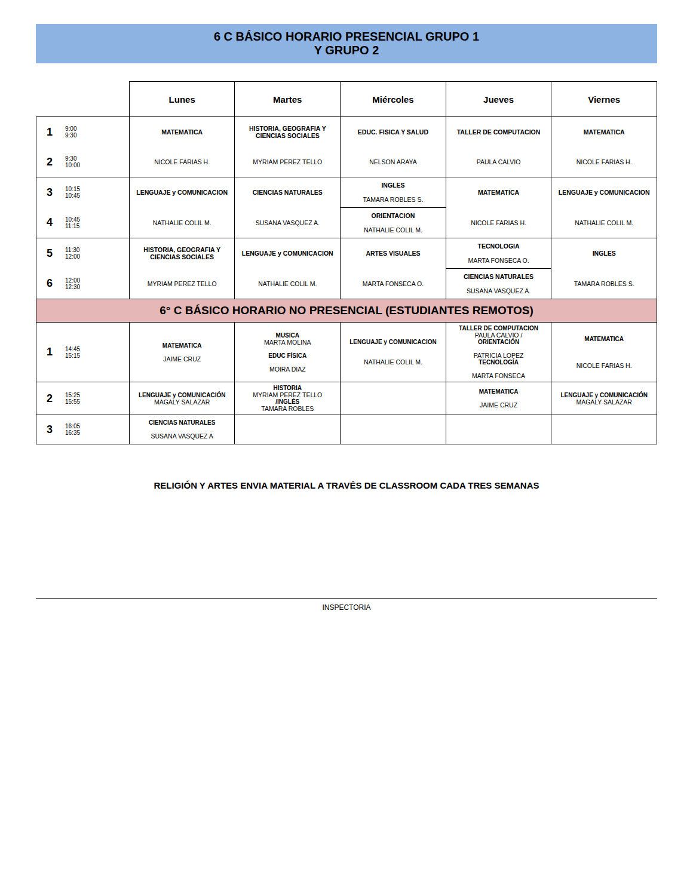6 C BÁSICO HORARIO PRESENCIAL GRUPO 1
Y GRUPO 2
| | Lunes | Martes | Miércoles | Jueves | Viernes |
| 1 | 9:00 9:30 | MATEMATICA | HISTORIA, GEOGRAFIA Y CIENCIAS SOCIALES | EDUC. FISICA Y SALUD | TALLER DE COMPUTACION | MATEMATICA |
| 2 | 9:30 10:00 | NICOLE FARIAS H. | MYRIAM PEREZ TELLO | NELSON ARAYA | PAULA CALVIO | NICOLE FARIAS H. |
| 3 | 10:15 10:45 | LENGUAJE y COMUNICACION | CIENCIAS NATURALES | INGLES TAMARA ROBLES S. | MATEMATICA | LENGUAJE y COMUNICACION |
| 4 | 10:45 11:15 | NATHALIE COLIL M. | SUSANA VASQUEZ A. | ORIENTACION NATHALIE COLIL M. | NICOLE FARIAS H. | NATHALIE COLIL M. |
| 5 | 11:30 12:00 | HISTORIA, GEOGRAFIA Y CIENCIAS SOCIALES | LENGUAJE y COMUNICACION | ARTES VISUALES | TECNOLOGIA MARTA FONSECA O. | INGLES |
| 6 | 12:00 12:30 | MYRIAM PEREZ TELLO | NATHALIE COLIL M. | MARTA FONSECA O. | CIENCIAS NATURALES SUSANA VASQUEZ A. | TAMARA ROBLES S. |
| 6° C BÁSICO HORARIO NO PRESENCIAL (ESTUDIANTES REMOTOS) |
| 1 | 14:45 15:15 | MATEMATICA JAIME CRUZ | MUSICA MARTA MOLINA EDUC FÍSICA MOIRA DIAZ | LENGUAJE y COMUNICACION NATHALIE COLIL M. | TALLER DE COMPUTACION PAULA CALVIO / ORIENTACIÓN PATRICIA LOPEZ TECNOLOGÍA MARTA FONSECA | MATEMATICA NICOLE FARIAS H. |
| 2 | 15:25 15:55 | LENGUAJE y COMUNICACIÓN MAGALY SALAZAR | HISTORIA MYRIAM PEREZ TELLO /INGLÉS TAMARA ROBLES | | MATEMATICA JAIME CRUZ | LENGUAJE y COMUNICACIÓN MAGALY SALAZAR |
| 3 | 16:05 16:35 | CIENCIAS NATURALES SUSANA VASQUEZ A | | | | |
RELIGIÓN Y ARTES ENVIA MATERIAL A TRAVÉS DE CLASSROOM CADA TRES SEMANAS
INSPECTORIA